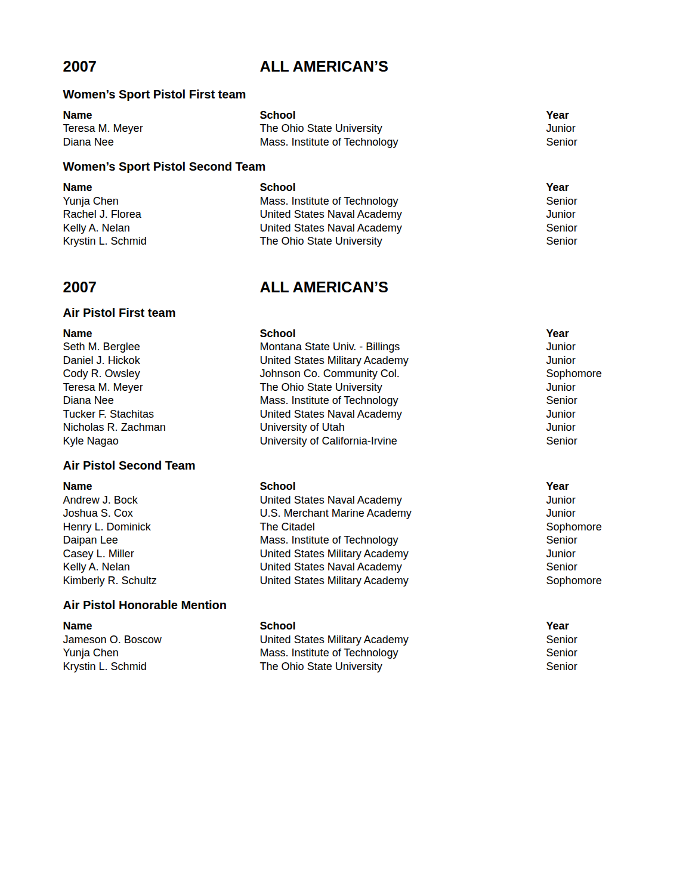2007 ALL AMERICAN’S
Women’s Sport Pistol First team
| Name | School | Year |
| --- | --- | --- |
| Teresa M. Meyer | The Ohio State University | Junior |
| Diana Nee | Mass. Institute of Technology | Senior |
Women’s Sport Pistol Second Team
| Name | School | Year |
| --- | --- | --- |
| Yunja Chen | Mass. Institute of Technology | Senior |
| Rachel J. Florea | United States Naval Academy | Junior |
| Kelly A. Nelan | United States Naval Academy | Senior |
| Krystin L. Schmid | The Ohio State University | Senior |
2007 ALL AMERICAN’S
Air Pistol First team
| Name | School | Year |
| --- | --- | --- |
| Seth M. Berglee | Montana State Univ. - Billings | Junior |
| Daniel J. Hickok | United States Military Academy | Junior |
| Cody R. Owsley | Johnson Co. Community Col. | Sophomore |
| Teresa M. Meyer | The Ohio State University | Junior |
| Diana Nee | Mass. Institute of Technology | Senior |
| Tucker F. Stachitas | United States Naval Academy | Junior |
| Nicholas R. Zachman | University of Utah | Junior |
| Kyle Nagao | University of California-Irvine | Senior |
Air Pistol Second Team
| Name | School | Year |
| --- | --- | --- |
| Andrew J. Bock | United States Naval Academy | Junior |
| Joshua S. Cox | U.S. Merchant Marine Academy | Junior |
| Henry L. Dominick | The Citadel | Sophomore |
| Daipan Lee | Mass. Institute of Technology | Senior |
| Casey L. Miller | United States Military Academy | Junior |
| Kelly A. Nelan | United States Naval Academy | Senior |
| Kimberly R. Schultz | United States Military Academy | Sophomore |
Air Pistol Honorable Mention
| Name | School | Year |
| --- | --- | --- |
| Jameson O. Boscow | United States Military Academy | Senior |
| Yunja Chen | Mass. Institute of Technology | Senior |
| Krystin L. Schmid | The Ohio State University | Senior |